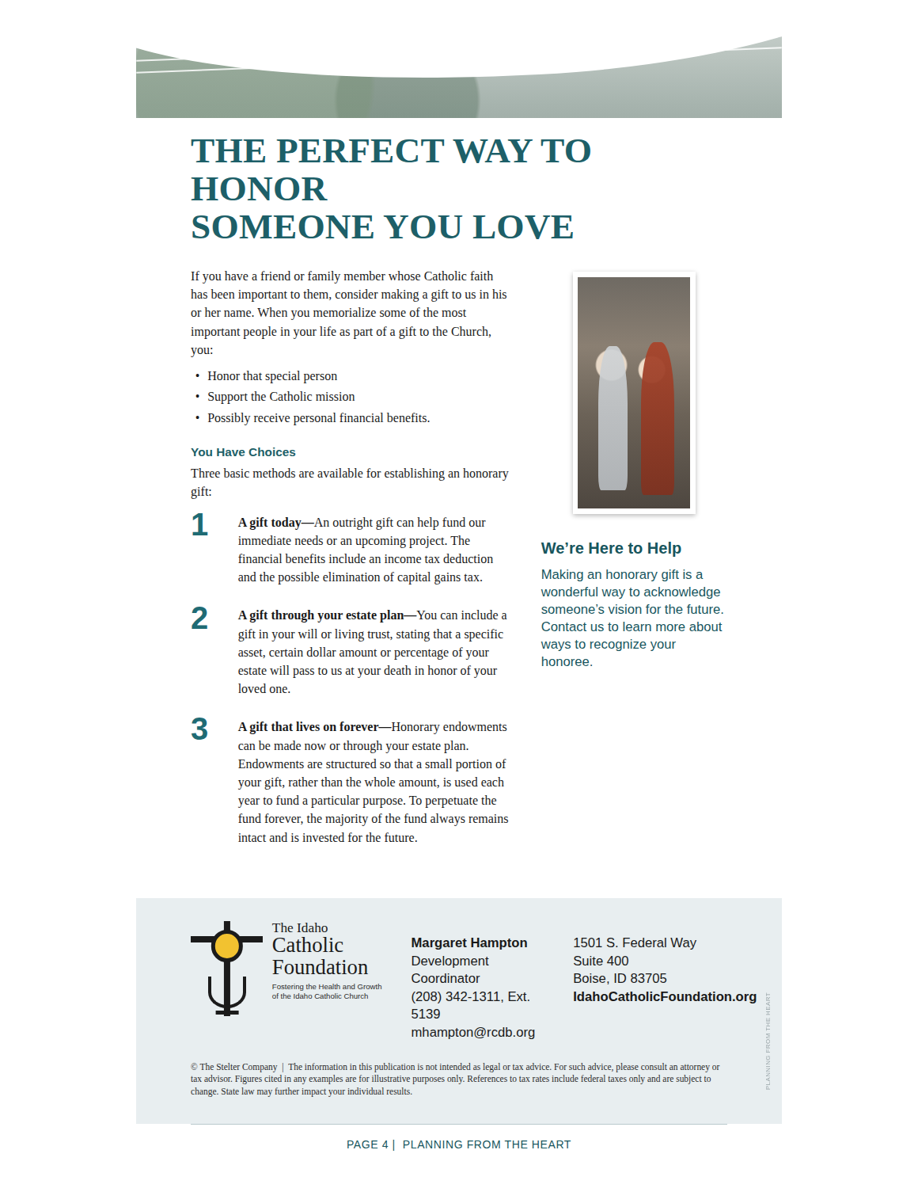The Perfect Way to Honor
Someone You Love
If you have a friend or family member whose Catholic faith has been important to them, consider making a gift to us in his or her name. When you memorialize some of the most important people in your life as part of a gift to the Church, you:
Honor that special person
Support the Catholic mission
Possibly receive personal financial benefits.
You Have Choices
Three basic methods are available for establishing an honorary gift:
1
A gift today—An outright gift can help fund our immediate needs or an upcoming project. The financial benefits include an income tax deduction and the possible elimination of capital gains tax.
2
A gift through your estate plan—You can include a gift in your will or living trust, stating that a specific asset, certain dollar amount or percentage of your estate will pass to us at your death in honor of your loved one.
3
A gift that lives on forever—Honorary endowments can be made now or through your estate plan. Endowments are structured so that a small portion of your gift, rather than the whole amount, is used each year to fund a particular purpose. To perpetuate the fund forever, the majority of the fund always remains intact and is invested for the future.
We’re Here to Help
Making an honorary gift is a wonderful way to acknowledge someone’s vision for the future. Contact us to learn more about ways to recognize your honoree.
The Idaho
Catholic
Foundation
Fostering the Health and Growth
of the Idaho Catholic Church
Margaret Hampton
Development Coordinator
(208) 342-1311, Ext. 5139
mhampton@rcdb.org
1501 S. Federal Way
Suite 400
Boise, ID 83705
IdahoCatholicFoundation.org
© The Stelter Company | The information in this publication is not intended as legal or tax advice. For such advice, please consult an attorney or tax advisor. Figures cited in any examples are for illustrative purposes only. References to tax rates include federal taxes only and are subject to change. State law may further impact your individual results.
PAGE 4 | PLANNING FROM THE HEART
PLANNING FROM THE HEART